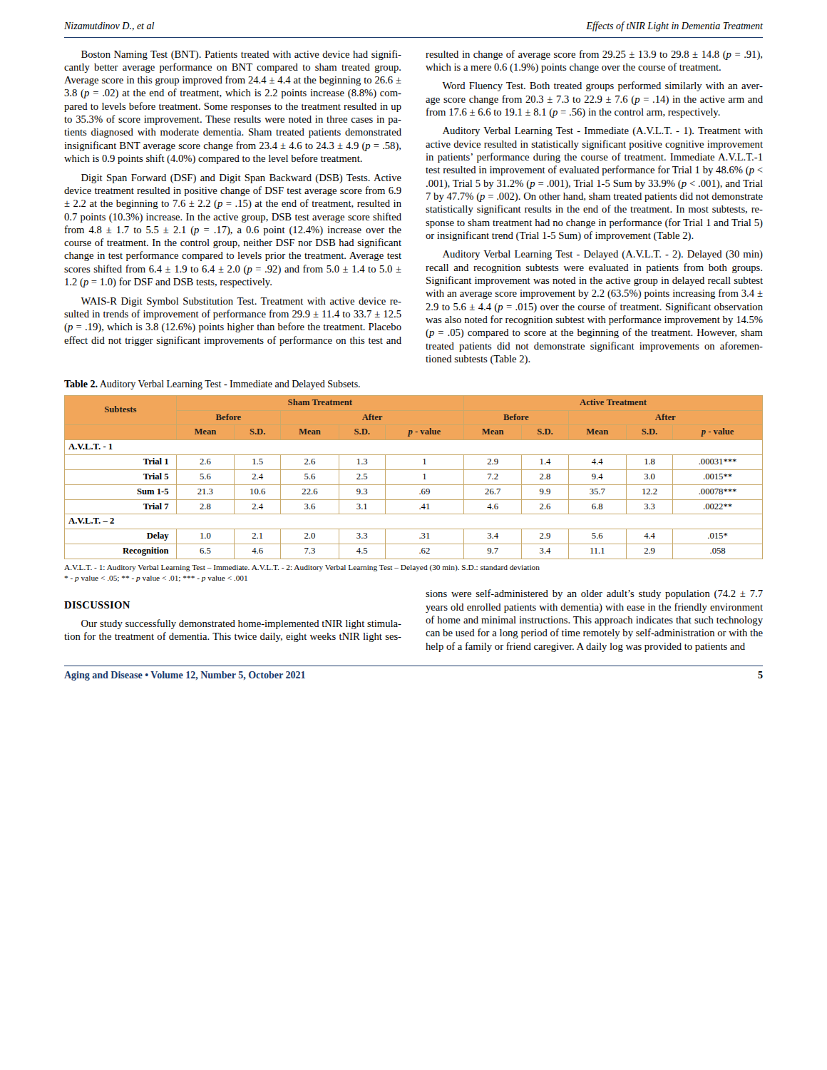Nizamutdinov D., et al
Effects of tNIR Light in Dementia Treatment
Boston Naming Test (BNT). Patients treated with active device had significantly better average performance on BNT compared to sham treated group. Average score in this group improved from 24.4 ± 4.4 at the beginning to 26.6 ± 3.8 (p = .02) at the end of treatment, which is 2.2 points increase (8.8%) compared to levels before treatment. Some responses to the treatment resulted in up to 35.3% of score improvement. These results were noted in three cases in patients diagnosed with moderate dementia. Sham treated patients demonstrated insignificant BNT average score change from 23.4 ± 4.6 to 24.3 ± 4.9 (p = .58), which is 0.9 points shift (4.0%) compared to the level before treatment.
Digit Span Forward (DSF) and Digit Span Backward (DSB) Tests. Active device treatment resulted in positive change of DSF test average score from 6.9 ± 2.2 at the beginning to 7.6 ± 2.2 (p = .15) at the end of treatment, resulted in 0.7 points (10.3%) increase. In the active group, DSB test average score shifted from 4.8 ± 1.7 to 5.5 ± 2.1 (p = .17), a 0.6 point (12.4%) increase over the course of treatment. In the control group, neither DSF nor DSB had significant change in test performance compared to levels prior the treatment. Average test scores shifted from 6.4 ± 1.9 to 6.4 ± 2.0 (p = .92) and from 5.0 ± 1.4 to 5.0 ± 1.2 (p = 1.0) for DSF and DSB tests, respectively.
WAIS-R Digit Symbol Substitution Test. Treatment with active device resulted in trends of improvement of performance from 29.9 ± 11.4 to 33.7 ± 12.5 (p = .19), which is 3.8 (12.6%) points higher than before the treatment. Placebo effect did not trigger significant improvements of performance on this test and resulted in change of average score from 29.25 ± 13.9 to 29.8 ± 14.8 (p = .91), which is a mere 0.6 (1.9%) points change over the course of treatment.
Word Fluency Test. Both treated groups performed similarly with an average score change from 20.3 ± 7.3 to 22.9 ± 7.6 (p = .14) in the active arm and from 17.6 ± 6.6 to 19.1 ± 8.1 (p = .56) in the control arm, respectively.
Auditory Verbal Learning Test - Immediate (A.V.L.T. - 1). Treatment with active device resulted in statistically significant positive cognitive improvement in patients’ performance during the course of treatment. Immediate A.V.L.T.-1 test resulted in improvement of evaluated performance for Trial 1 by 48.6% (p < .001), Trial 5 by 31.2% (p = .001), Trial 1-5 Sum by 33.9% (p < .001), and Trial 7 by 47.7% (p = .002). On other hand, sham treated patients did not demonstrate statistically significant results in the end of the treatment. In most subtests, response to sham treatment had no change in performance (for Trial 1 and Trial 5) or insignificant trend (Trial 1-5 Sum) of improvement (Table 2).
Auditory Verbal Learning Test - Delayed (A.V.L.T. - 2). Delayed (30 min) recall and recognition subtests were evaluated in patients from both groups. Significant improvement was noted in the active group in delayed recall subtest with an average score improvement by 2.2 (63.5%) points increasing from 3.4 ± 2.9 to 5.6 ± 4.4 (p = .015) over the course of treatment. Significant observation was also noted for recognition subtest with performance improvement by 14.5% (p = .05) compared to score at the beginning of the treatment. However, sham treated patients did not demonstrate significant improvements on aforementioned subtests (Table 2).
Table 2. Auditory Verbal Learning Test - Immediate and Delayed Subsets.
| Subtests | Sham Treatment | Active Treatment |
| --- | --- | --- |
| Before | After | Before | After |
| | Mean | S.D. | Mean | S.D. | p - value | Mean | S.D. | Mean | S.D. | p - value |
| A.V.L.T. - 1 |
| Trial 1 | 2.6 | 1.5 | 2.6 | 1.3 | 1 | 2.9 | 1.4 | 4.4 | 1.8 | .00031*** |
| Trial 5 | 5.6 | 2.4 | 5.6 | 2.5 | 1 | 7.2 | 2.8 | 9.4 | 3.0 | .0015** |
| Sum 1-5 | 21.3 | 10.6 | 22.6 | 9.3 | .69 | 26.7 | 9.9 | 35.7 | 12.2 | .00078*** |
| Trial 7 | 2.8 | 2.4 | 3.6 | 3.1 | .41 | 4.6 | 2.6 | 6.8 | 3.3 | .0022** |
| A.V.L.T. – 2 |
| Delay | 1.0 | 2.1 | 2.0 | 3.3 | .31 | 3.4 | 2.9 | 5.6 | 4.4 | .015* |
| Recognition | 6.5 | 4.6 | 7.3 | 4.5 | .62 | 9.7 | 3.4 | 11.1 | 2.9 | .058 |
A.V.L.T. - 1: Auditory Verbal Learning Test – Immediate. A.V.L.T. - 2: Auditory Verbal Learning Test – Delayed (30 min). S.D.: standard deviation
* - p value < .05; ** - p value < .01; *** - p value < .001
DISCUSSION
Our study successfully demonstrated home-implemented tNIR light stimulation for the treatment of dementia. This twice daily, eight weeks tNIR light sessions were self-administered by an older adult’s study population (74.2 ± 7.7 years old enrolled patients with dementia) with ease in the friendly environment of home and minimal instructions. This approach indicates that such technology can be used for a long period of time remotely by self-administration or with the help of a family or friend caregiver. A daily log was provided to patients and
Aging and Disease • Volume 12, Number 5, October 2021
5